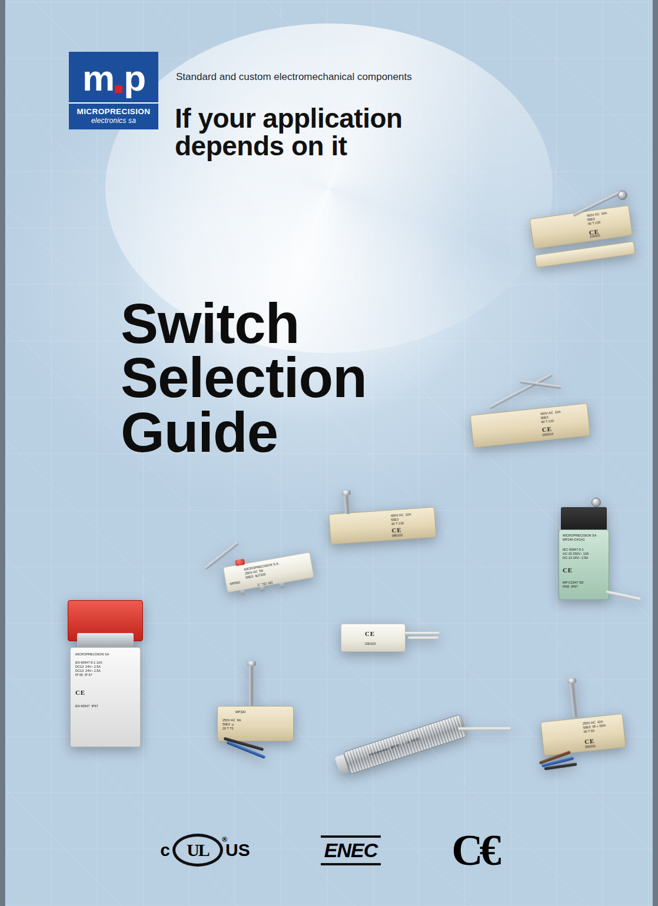m p
Microprecision
electronics sa
Standard and custom electromechanical components
If your application
depends on it
Switch
Selection
Guide
400V AC 10A
50E3
40 T 130
C E
100001
400V AC 10A
50E3
40 T 120
C E
000014
400V AC 10A
50E3
40 T 130
C E
980102
MICROPRECISION SA
MP140-C4/1A1
IEC 60947-5-1
AC-15 250V~ 10A
DC-13 24V~ 2.5A
C E
MP-C1947 SD
IP65 IP67
MICROPRECISION S.A.
250V AC 5A
50E3 4µT100
MP500
C NO NC
C E
030103
MICROPRECISION SA
EN 60947-5-1 10A
DC13 24V~ 2.5A
DC13 24V~ 2.5A
IP 65 IP 67
C E
EN 60947 IP67
MP320
250V AC 6A
50E3 µ
20 T 70
250V AC 10A
50E3 IR + 50%
40 T 90
C E
990001
microprecision MP 93 - 1 - 1L 18-2/2
c UL® US
ENEC
C€
Cover of the Microprecision Electronics SA Switch Selection Guide, showing a range of micro switches, limit switches, safety switches and proximity sensors, with cULus, ENEC and CE approval marks.